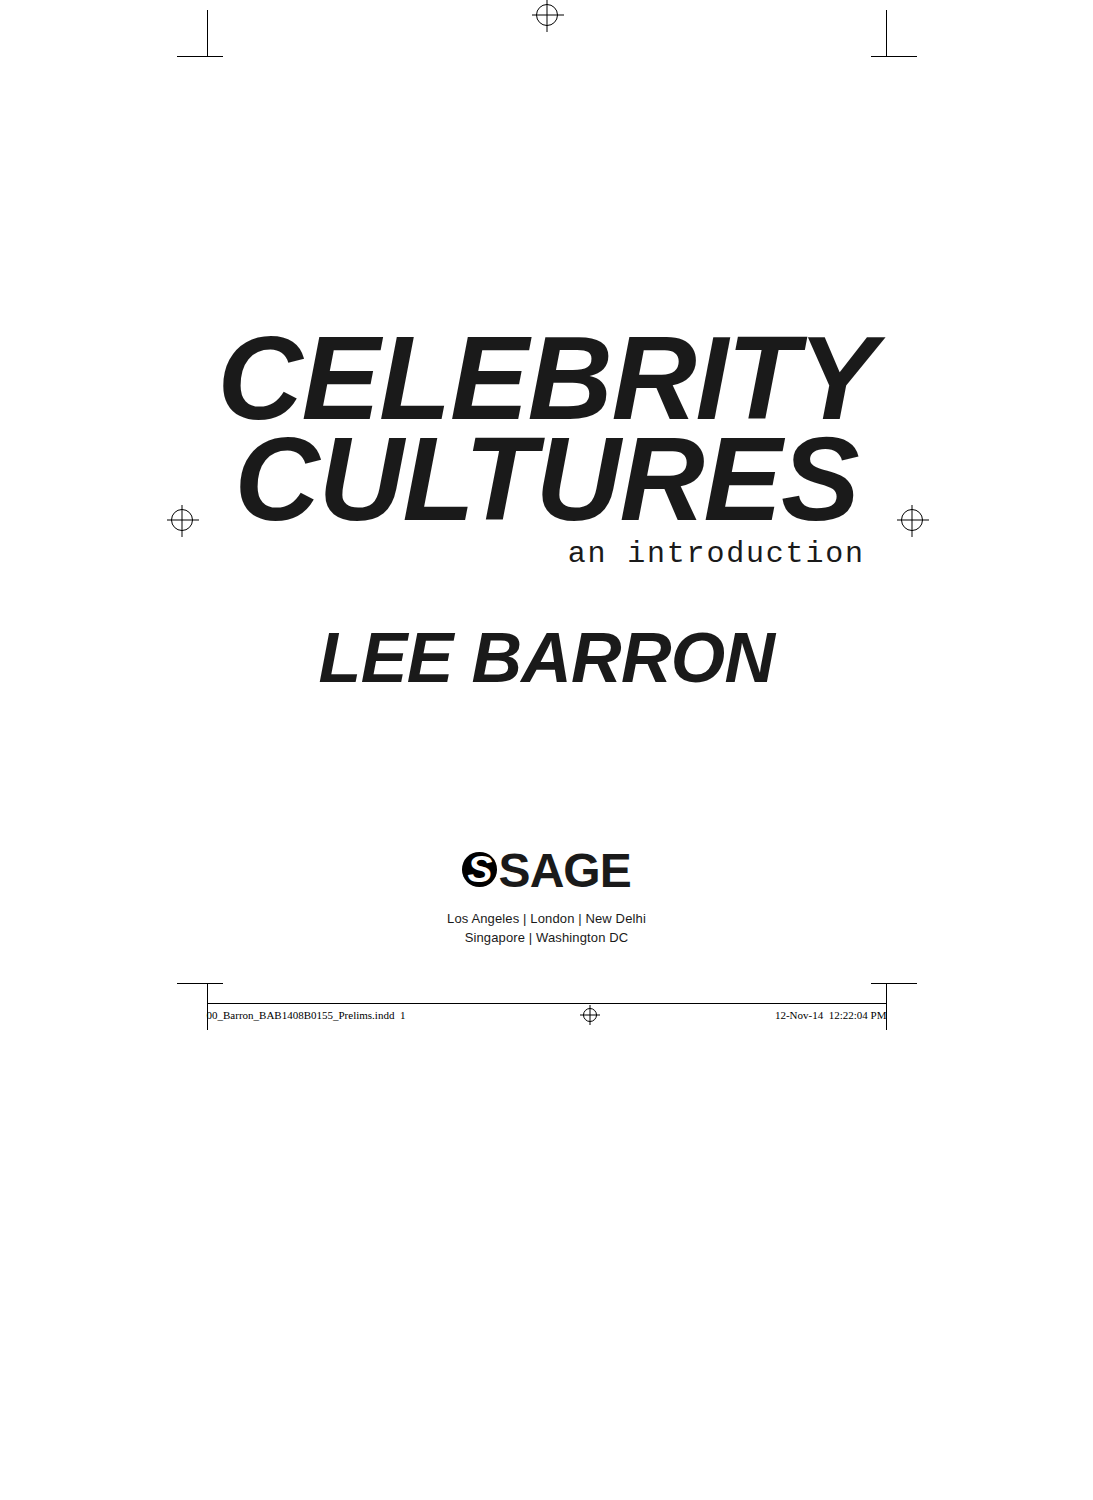Celebrity Cultures
an introduction
Lee Barron
SSAGE
Los Angeles | London | New Delhi
Singapore | Washington DC
00_Barron_BAB1408B0155_Prelims.indd 1 12-Nov-14 12:22:04 PM